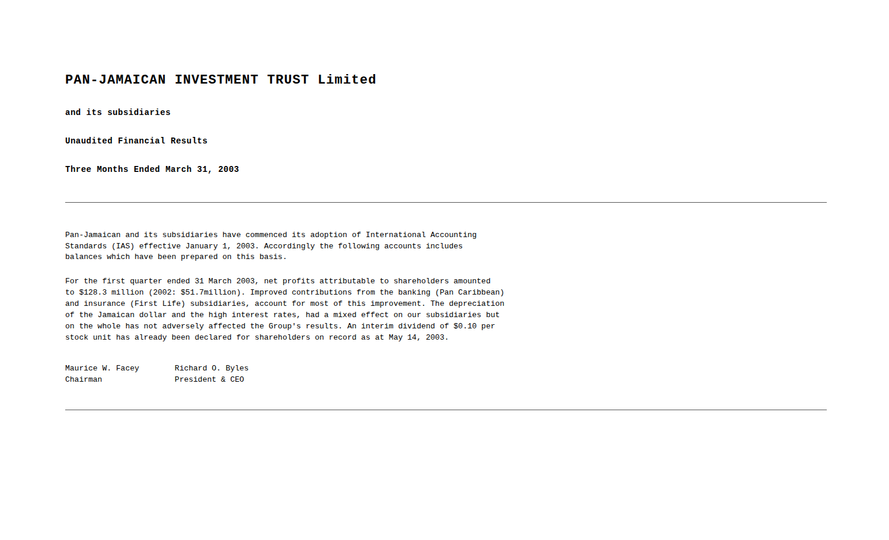PAN-JAMAICAN INVESTMENT TRUST Limited
and its subsidiaries
Unaudited Financial Results
Three Months Ended March 31, 2003
Pan-Jamaican and its subsidiaries have commenced its adoption of International Accounting Standards (IAS) effective January 1, 2003. Accordingly the following accounts includes balances which have been prepared on this basis.
For the first quarter ended 31 March 2003, net profits attributable to shareholders amounted to $128.3 million (2002: $51.7million). Improved contributions from the banking (Pan Caribbean) and insurance (First Life) subsidiaries, account for most of this improvement. The depreciation of the Jamaican dollar and the high interest rates, had a mixed effect on our subsidiaries but on the whole has not adversely affected the Group's results. An interim dividend of $0.10 per stock unit has already been declared for shareholders on record as at May 14, 2003.
Maurice W. Facey
Richard O. Byles
Chairman
President & CEO